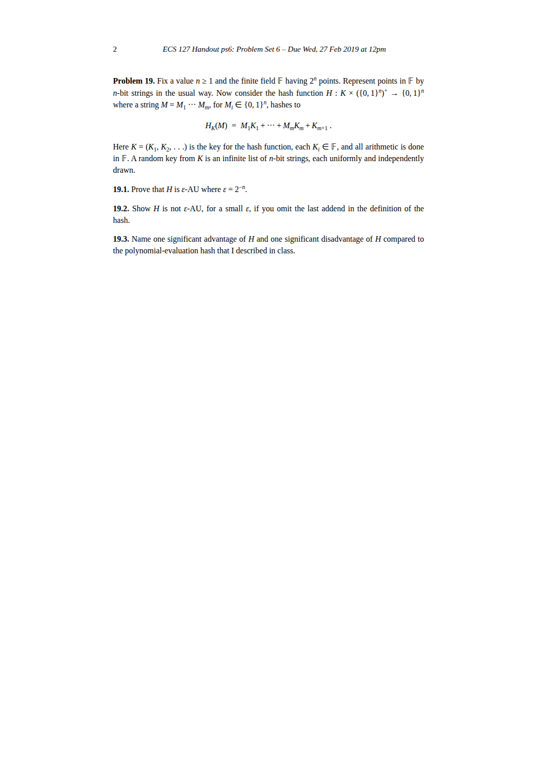2 ECS 127 Handout ps6: Problem Set 6 – Due Wed, 27 Feb 2019 at 12pm
Problem 19. Fix a value n ≥ 1 and the finite field 𝔽 having 2n points. Represent points in 𝔽 by n-bit strings in the usual way. Now consider the hash function H : K × ({0, 1}n)+ → {0, 1}n where a string M = M1 ··· Mm, for Mi ∈ {0, 1}n, hashes to
HK(M)=M1K1+···+MmKm+Km+1 .
Here K = (K1, K2, . . .) is the key for the hash function, each Ki ∈ 𝔽, and all arithmetic is done in 𝔽. A random key from K is an infinite list of n-bit strings, each uniformly and independently drawn.
19.1. Prove that H is ε-AU where ε = 2−n.
19.2. Show H is not ε-AU, for a small ε, if you omit the last addend in the definition of the hash.
19.3. Name one significant advantage of H and one significant disadvantage of H compared to the polynomial-evaluation hash that I described in class.